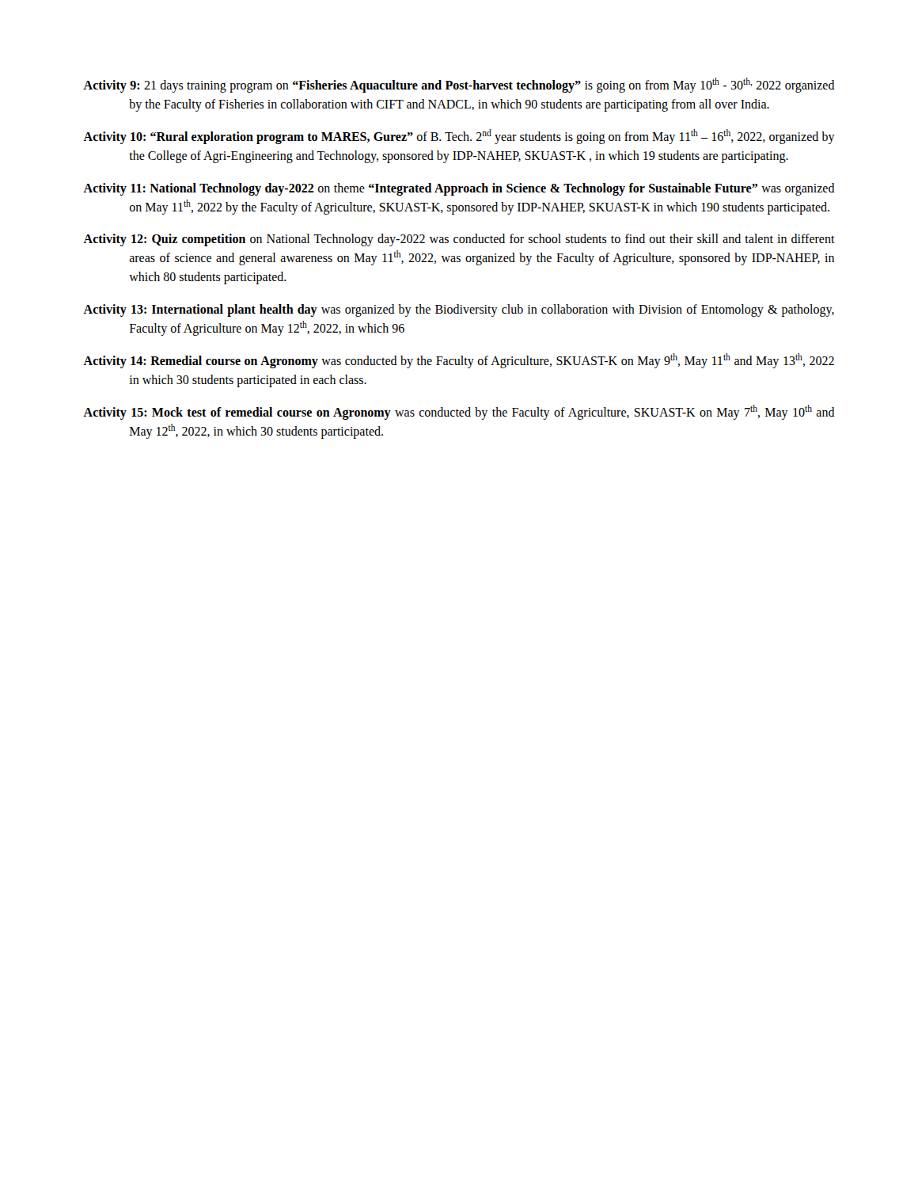Activity 9: 21 days training program on “Fisheries Aquaculture and Post-harvest technology” is going on from May 10th - 30th, 2022 organized by the Faculty of Fisheries in collaboration with CIFT and NADCL, in which 90 students are participating from all over India.
Activity 10: “Rural exploration program to MARES, Gurez” of B. Tech. 2nd year students is going on from May 11th – 16th, 2022, organized by the College of Agri-Engineering and Technology, sponsored by IDP-NAHEP, SKUAST-K , in which 19 students are participating.
Activity 11: National Technology day-2022 on theme “Integrated Approach in Science & Technology for Sustainable Future” was organized on May 11th, 2022 by the Faculty of Agriculture, SKUAST-K, sponsored by IDP-NAHEP, SKUAST-K in which 190 students participated.
Activity 12: Quiz competition on National Technology day-2022 was conducted for school students to find out their skill and talent in different areas of science and general awareness on May 11th, 2022, was organized by the Faculty of Agriculture, sponsored by IDP-NAHEP, in which 80 students participated.
Activity 13: International plant health day was organized by the Biodiversity club in collaboration with Division of Entomology & pathology, Faculty of Agriculture on May 12th, 2022, in which 96
Activity 14: Remedial course on Agronomy was conducted by the Faculty of Agriculture, SKUAST-K on May 9th, May 11th and May 13th, 2022 in which 30 students participated in each class.
Activity 15: Mock test of remedial course on Agronomy was conducted by the Faculty of Agriculture, SKUAST-K on May 7th, May 10th and May 12th, 2022, in which 30 students participated.